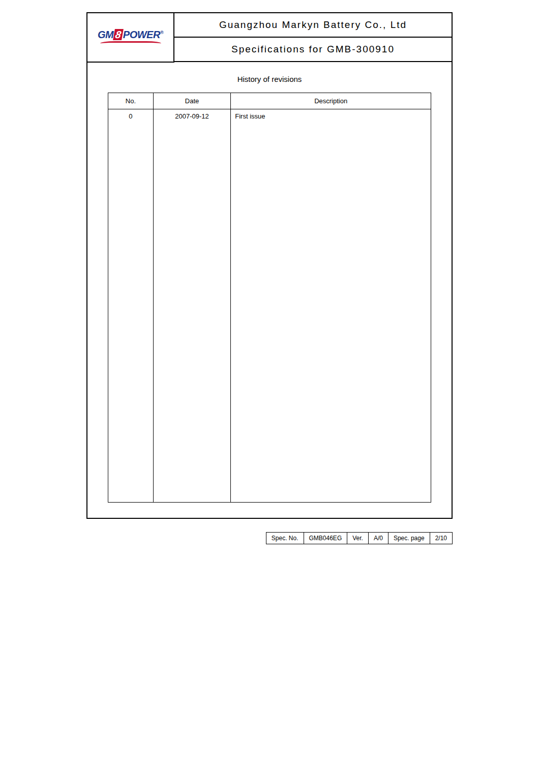GM 8 POWER®
Guangzhou Markyn Battery Co., Ltd
Specifications for GMB-300910
History of revisions
| No. | Date | Description |
| --- | --- | --- |
| 0 | 2007-09-12 | First issue |
| Spec. No. | GMB046EG | Ver. | A/0 | Spec. page | 2/10 |